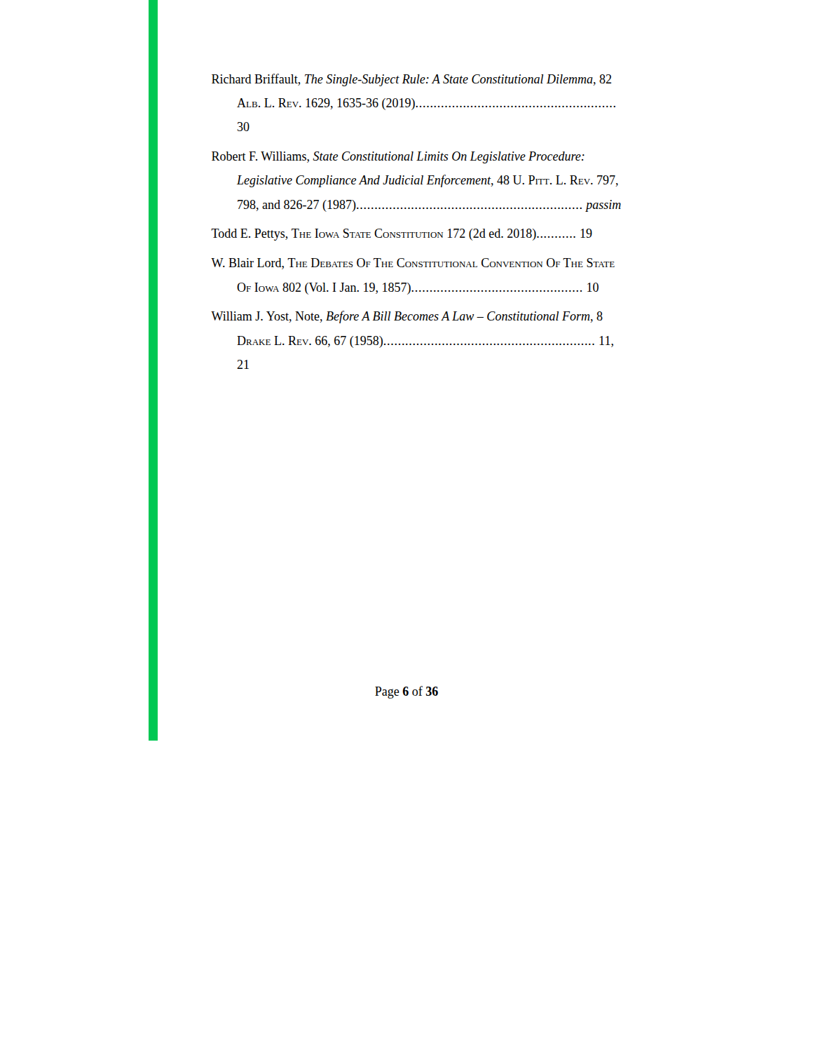Richard Briffault, The Single-Subject Rule: A State Constitutional Dilemma, 82 Alb. L. Rev. 1629, 1635-36 (2019)....................................................... 30
Robert F. Williams, State Constitutional Limits On Legislative Procedure: Legislative Compliance And Judicial Enforcement, 48 U. Pitt. L. Rev. 797, 798, and 826-27 (1987).............................................................. passim
Todd E. Pettys, The Iowa State Constitution 172 (2d ed. 2018)........... 19
W. Blair Lord, The Debates Of The Constitutional Convention Of The State Of Iowa 802 (Vol. I Jan. 19, 1857)............................................... 10
William J. Yost, Note, Before A Bill Becomes A Law – Constitutional Form, 8 Drake L. Rev. 66, 67 (1958).......................................................... 11, 21
Page 6 of 36